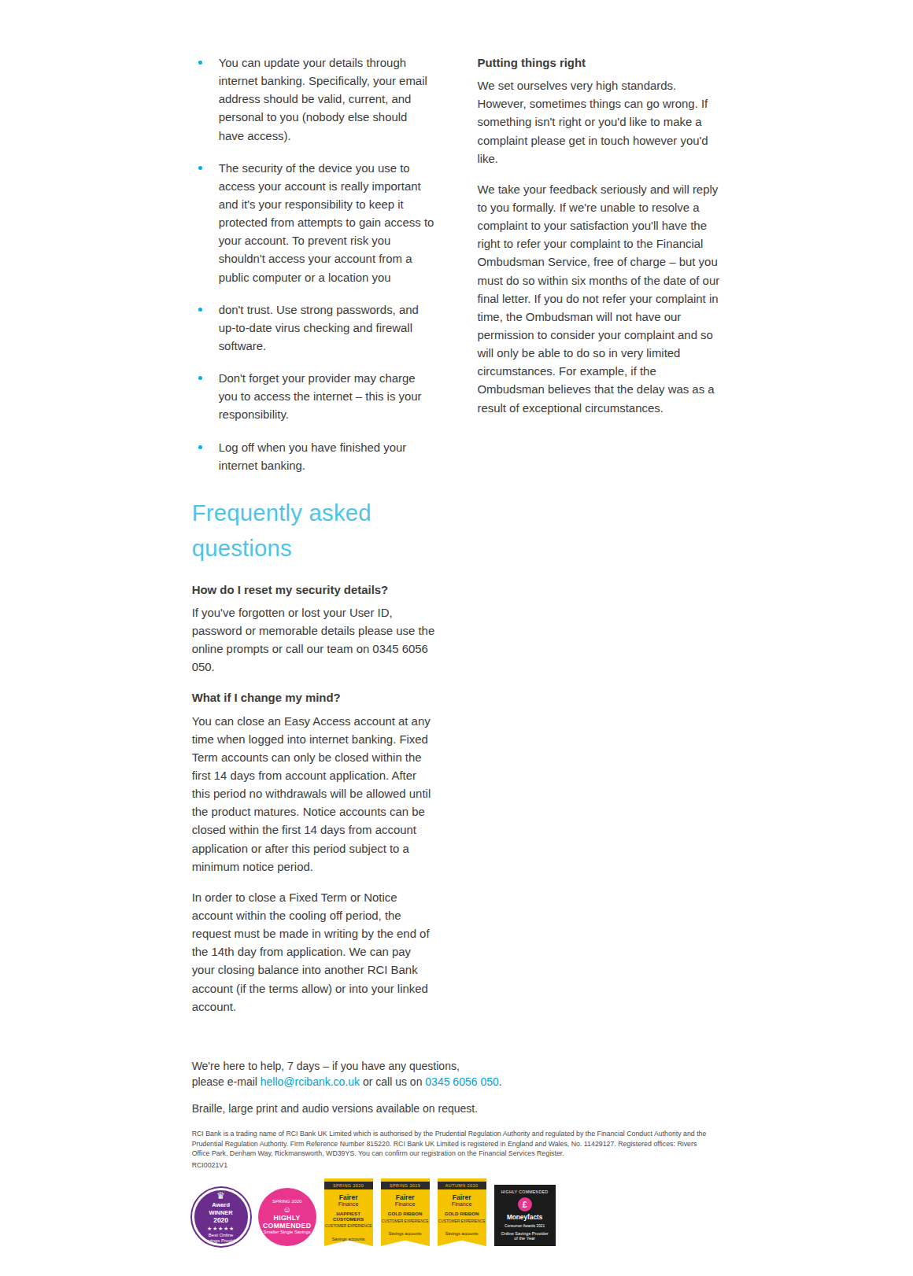You can update your details through internet banking. Specifically, your email address should be valid, current, and personal to you (nobody else should have access).
The security of the device you use to access your account is really important and it's your responsibility to keep it protected from attempts to gain access to your account. To prevent risk you shouldn't access your account from a public computer or a location you
don't trust. Use strong passwords, and up-to-date virus checking and firewall software.
Don't forget your provider may charge you to access the internet – this is your responsibility.
Log off when you have finished your internet banking.
Frequently asked questions
How do I reset my security details?
If you've forgotten or lost your User ID, password or memorable details please use the online prompts or call our team on 0345 6056 050.
What if I change my mind?
You can close an Easy Access account at any time when logged into internet banking. Fixed Term accounts can only be closed within the first 14 days from account application. After this period no withdrawals will be allowed until the product matures. Notice accounts can be closed within the first 14 days from account application or after this period subject to a minimum notice period.
In order to close a Fixed Term or Notice account within the cooling off period, the request must be made in writing by the end of the 14th day from application. We can pay your closing balance into another RCI Bank account (if the terms allow) or into your linked account.
Putting things right
We set ourselves very high standards. However, sometimes things can go wrong. If something isn't right or you'd like to make a complaint please get in touch however you'd like.
We take your feedback seriously and will reply to you formally. If we're unable to resolve a complaint to your satisfaction you'll have the right to refer your complaint to the Financial Ombudsman Service, free of charge – but you must do so within six months of the date of our final letter. If you do not refer your complaint in time, the Ombudsman will not have our permission to consider your complaint and so will only be able to do so in very limited circumstances. For example, if the Ombudsman believes that the delay was as a result of exceptional circumstances.
We're here to help, 7 days – if you have any questions,
please e-mail hello@rcibank.co.uk or call us on 0345 6056 050.
Braille, large print and audio versions available on request.
RCI Bank is a trading name of RCI Bank UK Limited which is authorised by the Prudential Regulation Authority and regulated by the Financial Conduct Authority and the Prudential Regulation Authority. Firm Reference Number 815220. RCI Bank UK Limited is registered in England and Wales, No. 11429127. Registered offices: Rivers Office Park, Denham Way, Rickmansworth, WD39YS. You can confirm our registration on the Financial Services Register. RCI0021V1
♛
Award
WINNER
2020
★★★★★
Best Online
Savings Provider
SPRING 2020
☺
HIGHLY
COMMENDED
Smaller Single Savings
SPRING 2020
FairerFinance
HAPPIEST
CUSTOMERS
CUSTOMER EXPERIENCE
Savings accounts
SPRING 2019
FairerFinance
GOLD RIBBON
CUSTOMER EXPERIENCE
Savings accounts
AUTUMN 2020
FairerFinance
GOLD RIBBON
CUSTOMER EXPERIENCE
Savings accounts
HIGHLY COMMENDED
£
Moneyfacts
Consumer Awards 2021
Online Savings Provider
of the Year